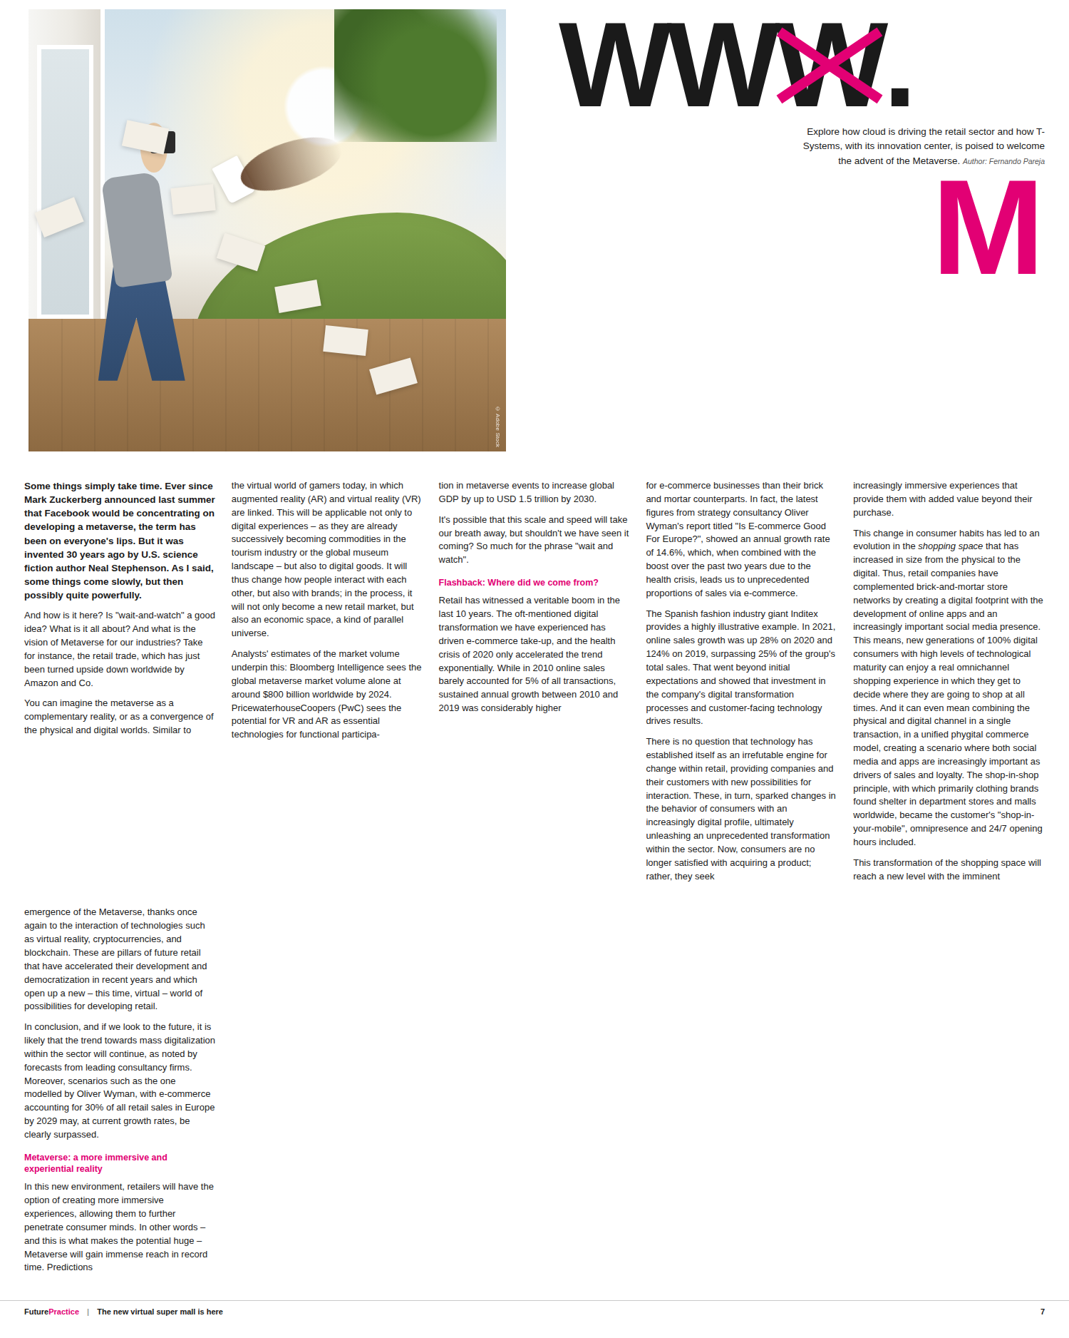© Adobe Stock
WWW.
Explore how cloud is driving the retail sector and how T-Systems, with its innovation center, is poised to welcome the advent of the Metaverse. Author: Fernando Pareja
M
Some things simply take time. Ever since Mark Zuckerberg announced last summer that Facebook would be concentrating on developing a metaverse, the term has been on everyone's lips. But it was invented 30 years ago by U.S. science fiction author Neal Stephenson. As I said, some things come slowly, but then possibly quite powerfully.
And how is it here? Is "wait-and-watch" a good idea? What is it all about? And what is the vision of Metaverse for our industries? Take for instance, the retail trade, which has just been turned upside down worldwide by Amazon and Co.
You can imagine the metaverse as a complementary reality, or as a convergence of the physical and digital worlds. Similar to
the virtual world of gamers today, in which augmented reality (AR) and virtual reality (VR) are linked. This will be applicable not only to digital experiences – as they are already successively becoming commodities in the tourism industry or the global museum landscape – but also to digital goods. It will thus change how people interact with each other, but also with brands; in the process, it will not only become a new retail market, but also an economic space, a kind of parallel universe.
Analysts' estimates of the market volume underpin this: Bloomberg Intelligence sees the global metaverse market volume alone at around $800 billion worldwide by 2024. PricewaterhouseCoopers (PwC) sees the potential for VR and AR as essential technologies for functional participa-
tion in metaverse events to increase global GDP by up to USD 1.5 trillion by 2030.
It's possible that this scale and speed will take our breath away, but shouldn't we have seen it coming? So much for the phrase "wait and watch".
Flashback: Where did we come from?
Retail has witnessed a veritable boom in the last 10 years. The oft-mentioned digital transformation we have experienced has driven e-commerce take-up, and the health crisis of 2020 only accelerated the trend exponentially. While in 2010 online sales barely accounted for 5% of all transactions, sustained annual growth between 2010 and 2019 was considerably higher
for e-commerce businesses than their brick and mortar counterparts. In fact, the latest figures from strategy consultancy Oliver Wyman's report titled "Is E-commerce Good For Europe?", showed an annual growth rate of 14.6%, which, when combined with the boost over the past two years due to the health crisis, leads us to unprecedented proportions of sales via e-commerce.
The Spanish fashion industry giant Inditex provides a highly illustrative example. In 2021, online sales growth was up 28% on 2020 and 124% on 2019, surpassing 25% of the group's total sales. That went beyond initial expectations and showed that investment in the company's digital transformation processes and customer-facing technology drives results.
There is no question that technology has established itself as an irrefutable engine for change within retail, providing companies and their customers with new possibilities for interaction. These, in turn, sparked changes in the behavior of consumers with an increasingly digital profile, ultimately unleashing an unprecedented transformation within the sector. Now, consumers are no longer satisfied with acquiring a product; rather, they seek
increasingly immersive experiences that provide them with added value beyond their purchase.
This change in consumer habits has led to an evolution in the shopping space that has increased in size from the physical to the digital. Thus, retail companies have complemented brick-and-mortar store networks by creating a digital footprint with the development of online apps and an increasingly important social media presence. This means, new generations of 100% digital consumers with high levels of technological maturity can enjoy a real omnichannel shopping experience in which they get to decide where they are going to shop at all times. And it can even mean combining the physical and digital channel in a single transaction, in a unified phygital commerce model, creating a scenario where both social media and apps are increasingly important as drivers of sales and loyalty. The shop-in-shop principle, with which primarily clothing brands found shelter in department stores and malls worldwide, became the customer's "shop-in-your-mobile", omnipresence and 24/7 opening hours included.
This transformation of the shopping space will reach a new level with the imminent
emergence of the Metaverse, thanks once again to the interaction of technologies such as virtual reality, cryptocurrencies, and blockchain. These are pillars of future retail that have accelerated their development and democratization in recent years and which open up a new – this time, virtual – world of possibilities for developing retail.
In conclusion, and if we look to the future, it is likely that the trend towards mass digitalization within the sector will continue, as noted by forecasts from leading consultancy firms. Moreover, scenarios such as the one modelled by Oliver Wyman, with e-commerce accounting for 30% of all retail sales in Europe by 2029 may, at current growth rates, be clearly surpassed.
Metaverse: a more immersive and experiential reality
In this new environment, retailers will have the option of creating more immersive experiences, allowing them to further penetrate consumer minds. In other words – and this is what makes the potential huge – Metaverse will gain immense reach in record time. Predictions
Future Practice | The new virtual super mall is here
7